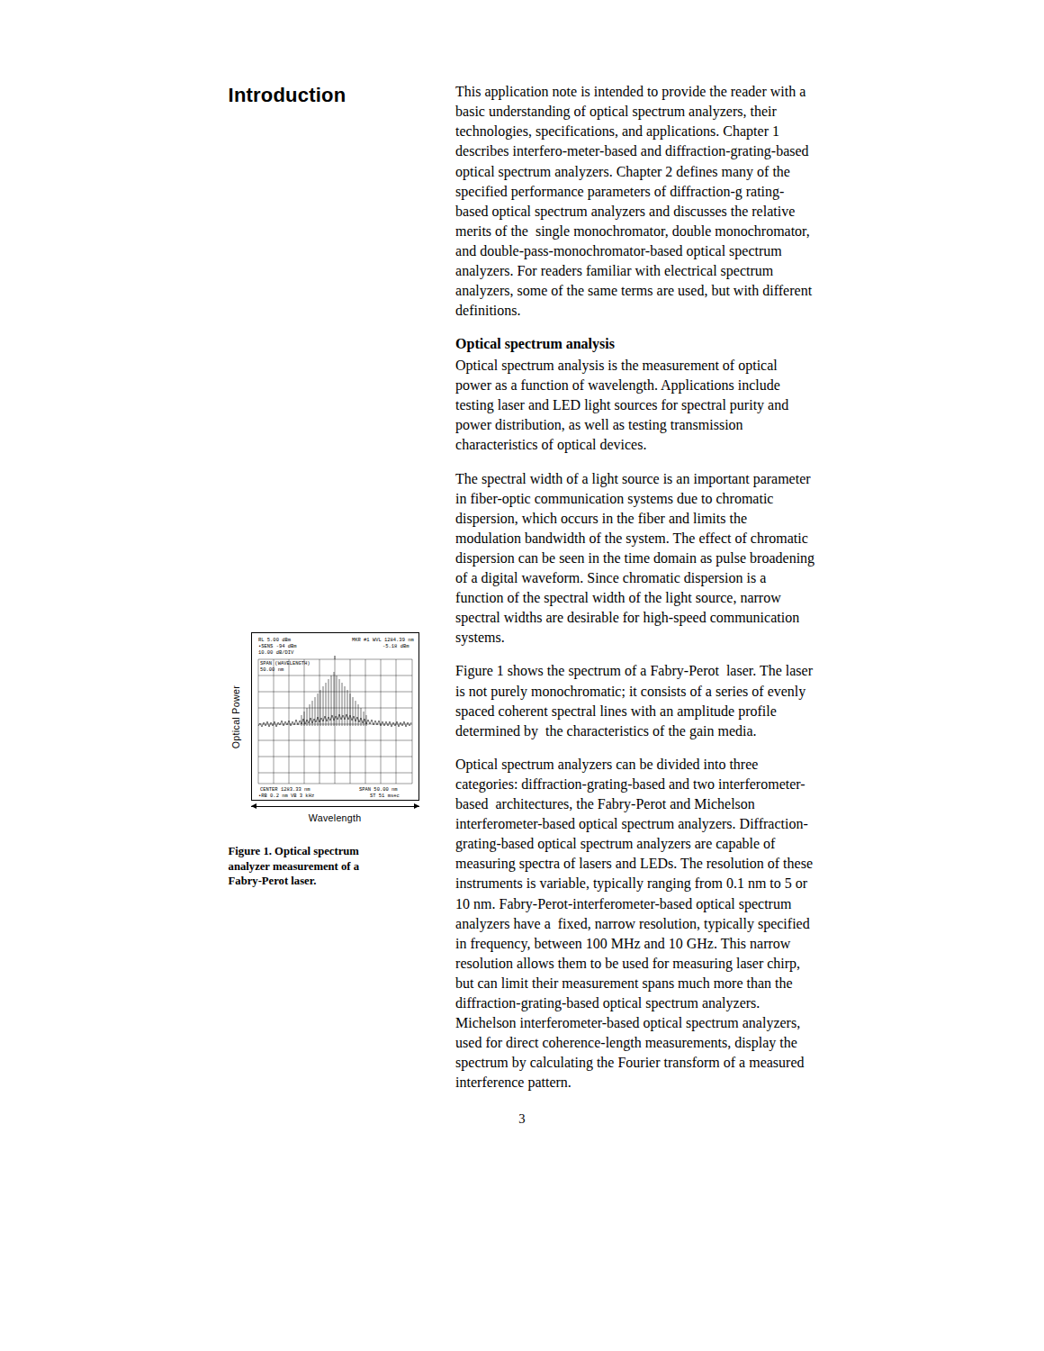Introduction
Optical Power
RL 5.00 dBm MKR #1 WVL 1284.39 nm •SENS -94 dBm -5.18 dBm 10.00 dB/DIV SPAN (WAVELENGTH) 50.00 nm CENTER 1283.33 nm SPAN 50.00 nm •RB 0.2 nm VB 3 kHz ST 51 msec
Wavelength
Figure 1. Optical spectrum analyzer measurement of a Fabry-Perot laser.
This application note is intended to provide the reader with a basic understanding of optical spectrum analyzers, their technologies, specifications, and applications. Chapter 1 describes interfero-meter-based and diffraction-grating-based optical spectrum analyzers. Chapter 2 defines many of the specified performance parameters of diffraction-g rating-based optical spectrum analyzers and discusses the relative merits of the single monochromator, double monochromator, and double-pass-monochromator-based optical spectrum analyzers. For readers familiar with electrical spectrum analyzers, some of the same terms are used, but with different definitions.
Optical spectrum analysis
Optical spectrum analysis is the measurement of optical power as a function of wavelength. Applications include testing laser and LED light sources for spectral purity and power distribution, as well as testing transmission characteristics of optical devices.
The spectral width of a light source is an important parameter in fiber-optic communication systems due to chromatic dispersion, which occurs in the fiber and limits the modulation bandwidth of the system. The effect of chromatic dispersion can be seen in the time domain as pulse broadening of a digital waveform. Since chromatic dispersion is a function of the spectral width of the light source, narrow spectral widths are desirable for high-speed communication systems.
Figure 1 shows the spectrum of a Fabry-Perot laser. The laser is not purely monochromatic; it consists of a series of evenly spaced coherent spectral lines with an amplitude profile determined by the characteristics of the gain media.
Optical spectrum analyzers can be divided into three categories: diffraction-grating-based and two interferometer-based architectures, the Fabry-Perot and Michelson interferometer-based optical spectrum analyzers. Diffraction-grating-based optical spectrum analyzers are capable of measuring spectra of lasers and LEDs. The resolution of these instruments is variable, typically ranging from 0.1 nm to 5 or 10 nm. Fabry-Perot-interferometer-based optical spectrum analyzers have a fixed, narrow resolution, typically specified in frequency, between 100 MHz and 10 GHz. This narrow resolution allows them to be used for measuring laser chirp, but can limit their measurement spans much more than the diffraction-grating-based optical spectrum analyzers. Michelson interferometer-based optical spectrum analyzers, used for direct coherence-length measurements, display the spectrum by calculating the Fourier transform of a measured interference pattern.
3